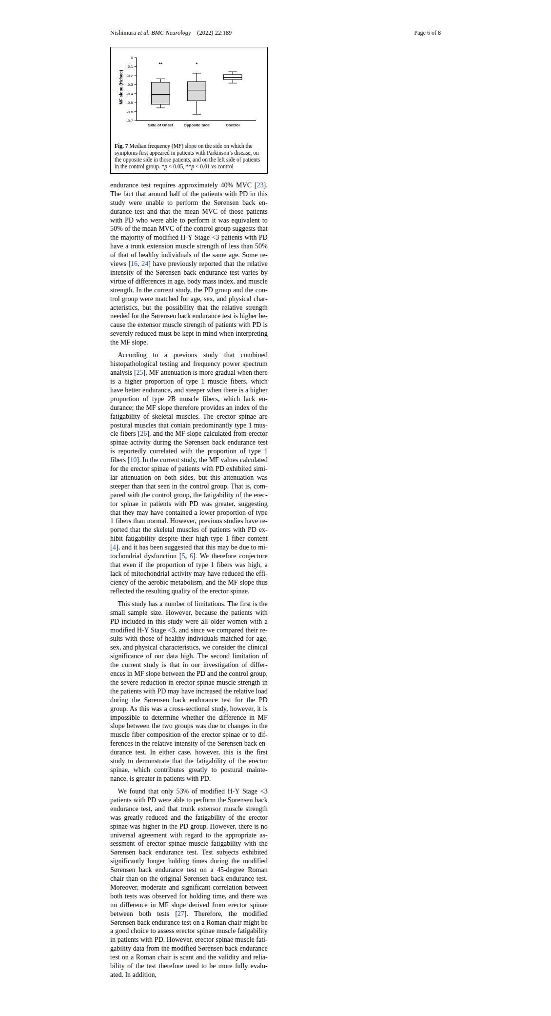Nishimura et al. BMC Neurology (2022) 22:189
Page 6 of 8
0 -0.1 -0.2 -0.3 -0.4 -0.5 -0.6 -0.7 MF slope (Hz/sec) ** * Side of Onset Opposite Side Control
Fig. 7 Median frequency (MF) slope on the side on which the symptoms first appeared in patients with Parkinson’s disease, on the opposite side in those patients, and on the left side of patients in the control group. *p < 0.05, **p < 0.01 vs control
endurance test requires approximately 40% MVC [23]. The fact that around half of the patients with PD in this study were unable to perform the Sørensen back endurance test and that the mean MVC of those patients with PD who were able to perform it was equivalent to 50% of the mean MVC of the control group suggests that the majority of modified H-Y Stage <3 patients with PD have a trunk extension muscle strength of less than 50% of that of healthy individuals of the same age. Some reviews [16, 24] have previously reported that the relative intensity of the Sørensen back endurance test varies by virtue of differences in age, body mass index, and muscle strength. In the current study, the PD group and the control group were matched for age, sex, and physical characteristics, but the possibility that the relative strength needed for the Sørensen back endurance test is higher because the extensor muscle strength of patients with PD is severely reduced must be kept in mind when interpreting the MF slope.
According to a previous study that combined histopathological testing and frequency power spectrum analysis [25], MF attenuation is more gradual when there is a higher proportion of type 1 muscle fibers, which have better endurance, and steeper when there is a higher proportion of type 2B muscle fibers, which lack endurance; the MF slope therefore provides an index of the fatigability of skeletal muscles. The erector spinae are postural muscles that contain predominantly type 1 muscle fibers [26], and the MF slope calculated from erector spinae activity during the Sørensen back endurance test is reportedly correlated with the proportion of type 1 fibers [10]. In the current study, the MF values calculated for the erector spinae of patients with PD exhibited similar attenuation on both sides, but this attenuation was steeper than that seen in the control group. That is, compared with the control group, the fatigability of the erector spinae in patients with PD was greater, suggesting that they may have contained a lower proportion of type 1 fibers than normal. However, previous studies have reported that the skeletal muscles of patients with PD exhibit fatigability despite their high type 1 fiber content [4], and it has been suggested that this may be due to mitochondrial dysfunction [5, 6]. We therefore conjecture that even if the proportion of type 1 fibers was high, a lack of mitochondrial activity may have reduced the efficiency of the aerobic metabolism, and the MF slope thus reflected the resulting quality of the erector spinae.
This study has a number of limitations. The first is the small sample size. However, because the patients with PD included in this study were all older women with a modified H-Y Stage <3, and since we compared their results with those of healthy individuals matched for age, sex, and physical characteristics, we consider the clinical significance of our data high. The second limitation of the current study is that in our investigation of differences in MF slope between the PD and the control group, the severe reduction in erector spinae muscle strength in the patients with PD may have increased the relative load during the Sørensen back endurance test for the PD group. As this was a cross-sectional study, however, it is impossible to determine whether the difference in MF slope between the two groups was due to changes in the muscle fiber composition of the erector spinae or to differences in the relative intensity of the Sørensen back endurance test. In either case, however, this is the first study to demonstrate that the fatigability of the erector spinae, which contributes greatly to postural maintenance, is greater in patients with PD.
We found that only 53% of modified H-Y Stage <3 patients with PD were able to perform the Sorensen back endurance test, and that trunk extensor muscle strength was greatly reduced and the fatigability of the erector spinae was higher in the PD group. However, there is no universal agreement with regard to the appropriate assessment of erector spinae muscle fatigability with the Sørensen back endurance test. Test subjects exhibited significantly longer holding times during the modified Sørensen back endurance test on a 45-degree Roman chair than on the original Sørensen back endurance test. Moreover, moderate and significant correlation between both tests was observed for holding time, and there was no difference in MF slope derived from erector spinae between both tests [27]. Therefore, the modified Sørensen back endurance test on a Roman chair might be a good choice to assess erector spinae muscle fatigability in patients with PD. However, erector spinae muscle fatigability data from the modified Sørensen back endurance test on a Roman chair is scant and the validity and reliability of the test therefore need to be more fully evaluated. In addition,